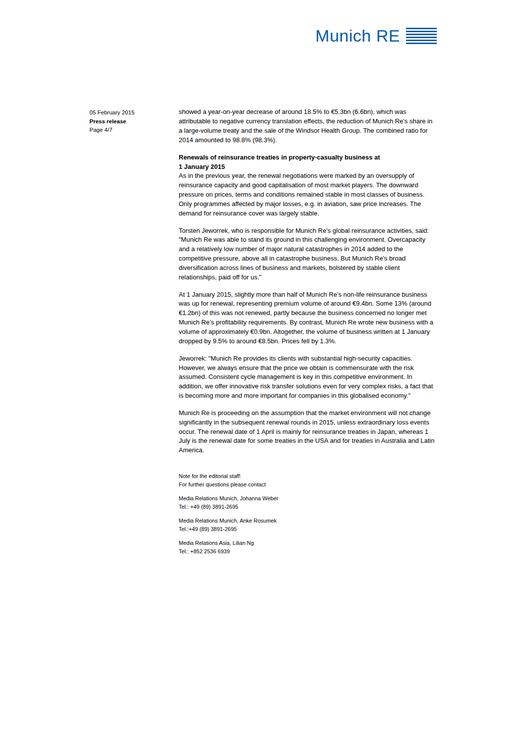Munich RE
05 February 2015
Press release
Page 4/7
showed a year-on-year decrease of around 18.5% to €5.3bn (6.6bn), which was attributable to negative currency translation effects, the reduction of Munich Re's share in a large-volume treaty and the sale of the Windsor Health Group. The combined ratio for 2014 amounted to 98.8% (98.3%).
Renewals of reinsurance treaties in property-casualty business at
1 January 2015
As in the previous year, the renewal negotiations were marked by an oversupply of reinsurance capacity and good capitalisation of most market players. The downward pressure on prices, terms and conditions remained stable in most classes of business. Only programmes affected by major losses, e.g. in aviation, saw price increases. The demand for reinsurance cover was largely stable.
Torsten Jeworrek, who is responsible for Munich Re's global reinsurance activities, said: "Munich Re was able to stand its ground in this challenging environment. Overcapacity and a relatively low number of major natural catastrophes in 2014 added to the competitive pressure, above all in catastrophe business. But Munich Re's broad diversification across lines of business and markets, bolstered by stable client relationships, paid off for us."
At 1 January 2015, slightly more than half of Munich Re's non-life reinsurance business was up for renewal, representing premium volume of around €9.4bn. Some 13% (around €1.2bn) of this was not renewed, partly because the business concerned no longer met Munich Re’s profitability requirements. By contrast, Munich Re wrote new business with a volume of approximately €0.9bn. Altogether, the volume of business written at 1 January dropped by 9.5% to around €8.5bn. Prices fell by 1.3%.
Jeworrek: "Munich Re provides its clients with substantial high-security capacities. However, we always ensure that the price we obtain is commensurate with the risk assumed. Consistent cycle management is key in this competitive environment. In addition, we offer innovative risk transfer solutions even for very complex risks, a fact that is becoming more and more important for companies in this globalised economy."
Munich Re is proceeding on the assumption that the market environment will not change significantly in the subsequent renewal rounds in 2015, unless extraordinary loss events occur. The renewal date of 1 April is mainly for reinsurance treaties in Japan, whereas 1 July is the renewal date for some treaties in the USA and for treaties in Australia and Latin America.
Note for the editorial staff:
For further questions please contact
Media Relations Munich, Johanna Weber
Tel.: +49 (89) 3891-2695
Media Relations Munich, Anke Rosumek
Tel.:+49 (89) 3891-2695
Media Relations Asia, Lilian Ng
Tel.: +852 2536 6939